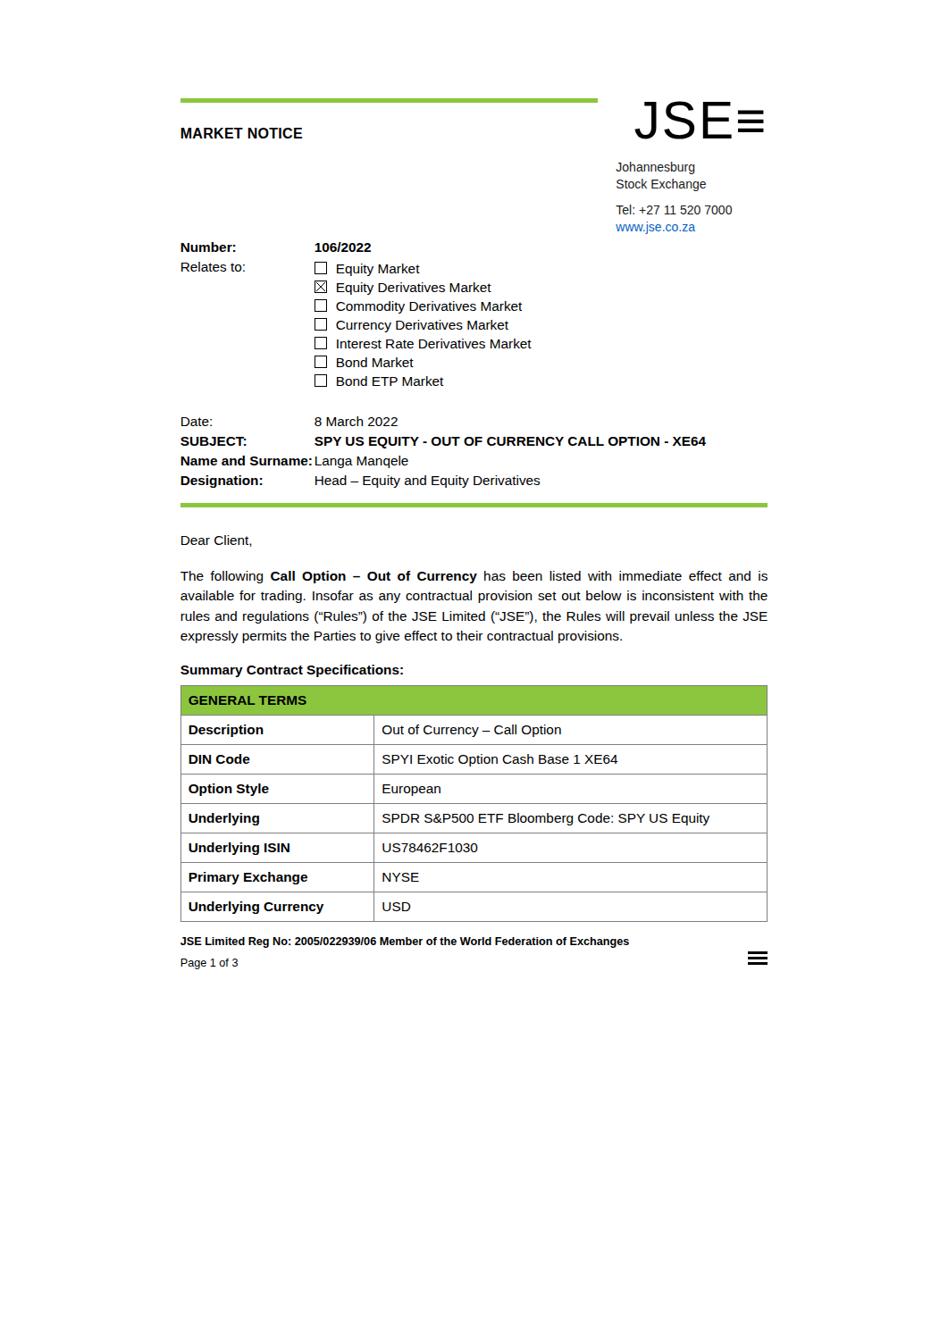MARKET NOTICE
JSE≡
Johannesburg
Stock Exchange
Tel: +27 11 520 7000
www.jse.co.za
| Number: | 106/2022 |
| Relates to: | Equity Market Equity Derivatives Market Commodity Derivatives Market Currency Derivatives Market Interest Rate Derivatives Market Bond Market Bond ETP Market |
| Date: | 8 March 2022 |
| SUBJECT: | SPY US EQUITY - OUT OF CURRENCY CALL OPTION - XE64 |
| Name and Surname: | Langa Manqele |
| Designation: | Head – Equity and Equity Derivatives |
Dear Client,
The following Call Option – Out of Currency has been listed with immediate effect and is available for trading. Insofar as any contractual provision set out below is inconsistent with the rules and regulations (“Rules”) of the JSE Limited (“JSE”), the Rules will prevail unless the JSE expressly permits the Parties to give effect to their contractual provisions.
Summary Contract Specifications:
| GENERAL TERMS |
| --- |
| Description | Out of Currency – Call Option |
| DIN Code | SPYI Exotic Option Cash Base 1 XE64 |
| Option Style | European |
| Underlying | SPDR S&P500 ETF Bloomberg Code: SPY US Equity |
| Underlying ISIN | US78462F1030 |
| Primary Exchange | NYSE |
| Underlying Currency | USD |
JSE Limited Reg No: 2005/022939/06 Member of the World Federation of Exchanges
Page 1 of 3